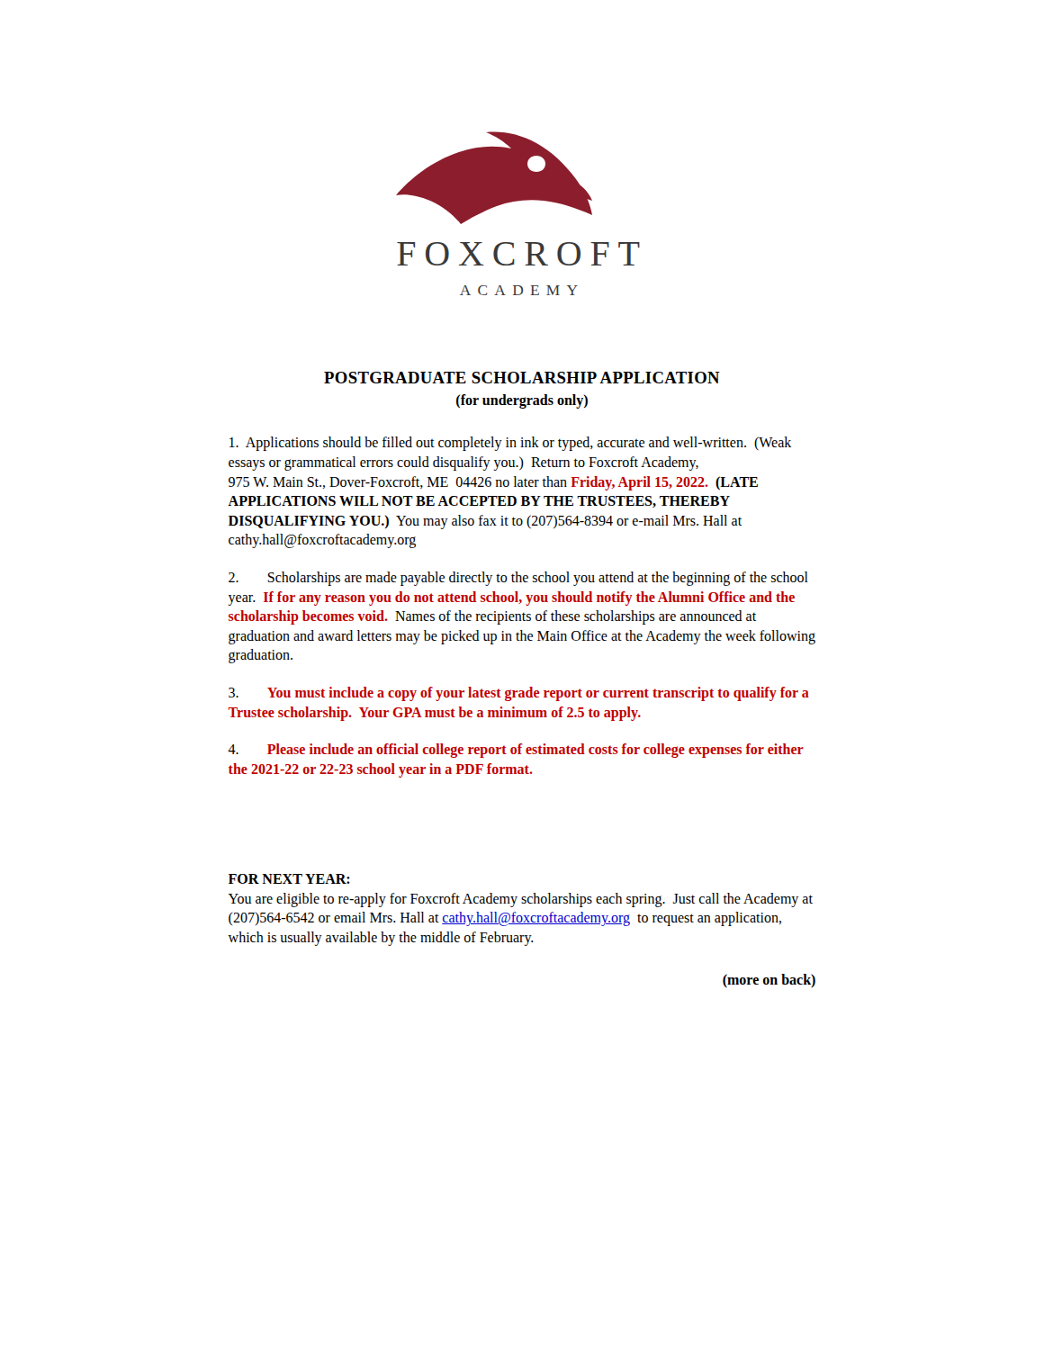FOXCROFT
ACADEMY
POSTGRADUATE SCHOLARSHIP APPLICATION
(for undergrads only)
1. Applications should be filled out completely in ink or typed, accurate and well-written. (Weak essays or grammatical errors could disqualify you.) Return to Foxcroft Academy,
975 W. Main St., Dover-Foxcroft, ME 04426 no later than Friday, April 15, 2022. (LATE APPLICATIONS WILL NOT BE ACCEPTED BY THE TRUSTEES, THEREBY DISQUALIFYING YOU.) You may also fax it to (207)564-8394 or e-mail Mrs. Hall at cathy.hall@foxcroftacademy.org
2. Scholarships are made payable directly to the school you attend at the beginning of the school year. If for any reason you do not attend school, you should notify the Alumni Office and the scholarship becomes void. Names of the recipients of these scholarships are announced at graduation and award letters may be picked up in the Main Office at the Academy the week following graduation.
3. You must include a copy of your latest grade report or current transcript to qualify for a Trustee scholarship. Your GPA must be a minimum of 2.5 to apply.
4. Please include an official college report of estimated costs for college expenses for either the 2021-22 or 22-23 school year in a PDF format.
FOR NEXT YEAR:
You are eligible to re-apply for Foxcroft Academy scholarships each spring. Just call the Academy at (207)564-6542 or email Mrs. Hall at cathy.hall@foxcroftacademy.org to request an application, which is usually available by the middle of February.
(more on back)